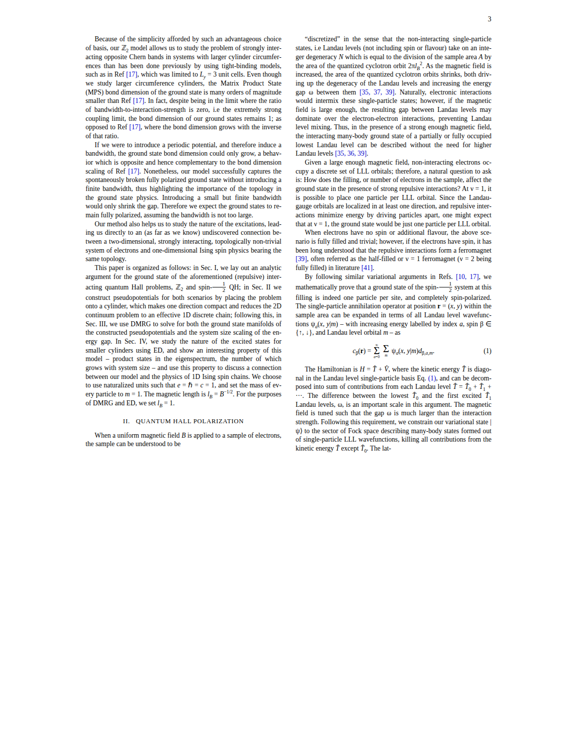3
Because of the simplicity afforded by such an advantageous choice of basis, our ℤ2 model allows us to study the problem of strongly interacting opposite Chern bands in systems with larger cylinder circumferences than has been done previously by using tight-binding models, such as in Ref [17], which was limited to Ly = 3 unit cells. Even though we study larger circumference cylinders, the Matrix Product State (MPS) bond dimension of the ground state is many orders of magnitude smaller than Ref [17]. In fact, despite being in the limit where the ratio of bandwidth-to-interaction-strength is zero, i.e the extremely strong coupling limit, the bond dimension of our ground states remains 1; as opposed to Ref [17], where the bond dimension grows with the inverse of that ratio.
If we were to introduce a periodic potential, and therefore induce a bandwidth, the ground state bond dimension could only grow, a behavior which is opposite and hence complementary to the bond dimension scaling of Ref [17]. Nonetheless, our model successfully captures the spontaneously broken fully polarized ground state without introducing a finite bandwidth, thus highlighting the importance of the topology in the ground state physics. Introducing a small but finite bandwidth would only shrink the gap. Therefore we expect the ground states to remain fully polarized, assuming the bandwidth is not too large.
Our method also helps us to study the nature of the excitations, leading us directly to an (as far as we know) undiscovered connection between a two-dimensional, strongly interacting, topologically non-trivial system of electrons and one-dimensional Ising spin physics bearing the same topology.
This paper is organized as follows: in Sec. I, we lay out an analytic argument for the ground state of the aforementioned (repulsive) interacting quantum Hall problems, ℤ2 and spin-12 QH; in Sec. II we construct pseudopotentials for both scenarios by placing the problem onto a cylinder, which makes one direction compact and reduces the 2D continuum problem to an effective 1D discrete chain; following this, in Sec. III, we use DMRG to solve for both the ground state manifolds of the constructed pseudopotentials and the system size scaling of the energy gap. In Sec. IV, we study the nature of the excited states for smaller cylinders using ED, and show an interesting property of this model – product states in the eigenspectrum, the number of which grows with system size – and use this property to discuss a connection between our model and the physics of 1D Ising spin chains. We choose to use naturalized units such that e = ℏ = c = 1, and set the mass of every particle to m = 1. The magnetic length is lB = B−1/2. For the purposes of DMRG and ED, we set lB = 1.
II. Quantum Hall Polarization
When a uniform magnetic field B is applied to a sample of electrons, the sample can be understood to be
“discretized” in the sense that the non-interacting single-particle states, i.e Landau levels (not including spin or flavour) take on an integer degeneracy N which is equal to the division of the sample area A by the area of the quantized cyclotron orbit 2πlB2. As the magnetic field is increased, the area of the quantized cyclotron orbits shrinks, both driving up the degeneracy of the Landau levels and increasing the energy gap ω between them [35, 37, 39]. Naturally, electronic interactions would intermix these single-particle states; however, if the magnetic field is large enough, the resulting gap between Landau levels may dominate over the electron-electron interactions, preventing Landau level mixing. Thus, in the presence of a strong enough magnetic field, the interacting many-body ground state of a partially or fully occupied lowest Landau level can be described without the need for higher Landau levels [35, 36, 39].
Given a large enough magnetic field, non-interacting electrons occupy a discrete set of LLL orbitals; therefore, a natural question to ask is: How does the filling, or number of electrons in the sample, affect the ground state in the presence of strong repulsive interactions? At ν = 1, it is possible to place one particle per LLL orbital. Since the Landau-gauge orbitals are localized in at least one direction, and repulsive interactions minimize energy by driving particles apart, one might expect that at ν = 1, the ground state would be just one particle per LLL orbital.
When electrons have no spin or additional flavour, the above scenario is fully filled and trivial; however, if the electrons have spin, it has been long understood that the repulsive interactions form a ferromagnet [39], often referred as the half-filled or ν = 1 ferromagnet (ν = 2 being fully filled) in literature [41].
By following similar variational arguments in Refs. [10, 17], we mathematically prove that a ground state of the spin-12 system at this filling is indeed one particle per site, and completely spin-polarized. The single-particle annihilation operator at position r = (x, y) within the sample area can be expanded in terms of all Landau level wavefunctions ψa(x, y|m) – with increasing energy labelled by index a, spin β ∈ {↑, ↓}, and Landau level orbital m – as
cβ(r) = ∞Σa=0 Σm ψa(x, y|m)dβ,a,m. (1)
The Hamiltonian is H = T̂ + V̂, where the kinetic energy T̂ is diagonal in the Landau level single-particle basis Eq. (1), and can be decomposed into sum of contributions from each Landau level T̂ = T̂0 + T̂1 + ···. The difference between the lowest T̂0 and the first excited T̂1 Landau levels, ω, is an important scale in this argument. The magnetic field is tuned such that the gap ω is much larger than the interaction strength. Following this requirement, we constrain our variational state |ψ⟩ to the sector of Fock space describing many-body states formed out of single-particle LLL wavefunctions, killing all contributions from the kinetic energy T̂ except T̂0. The lat-